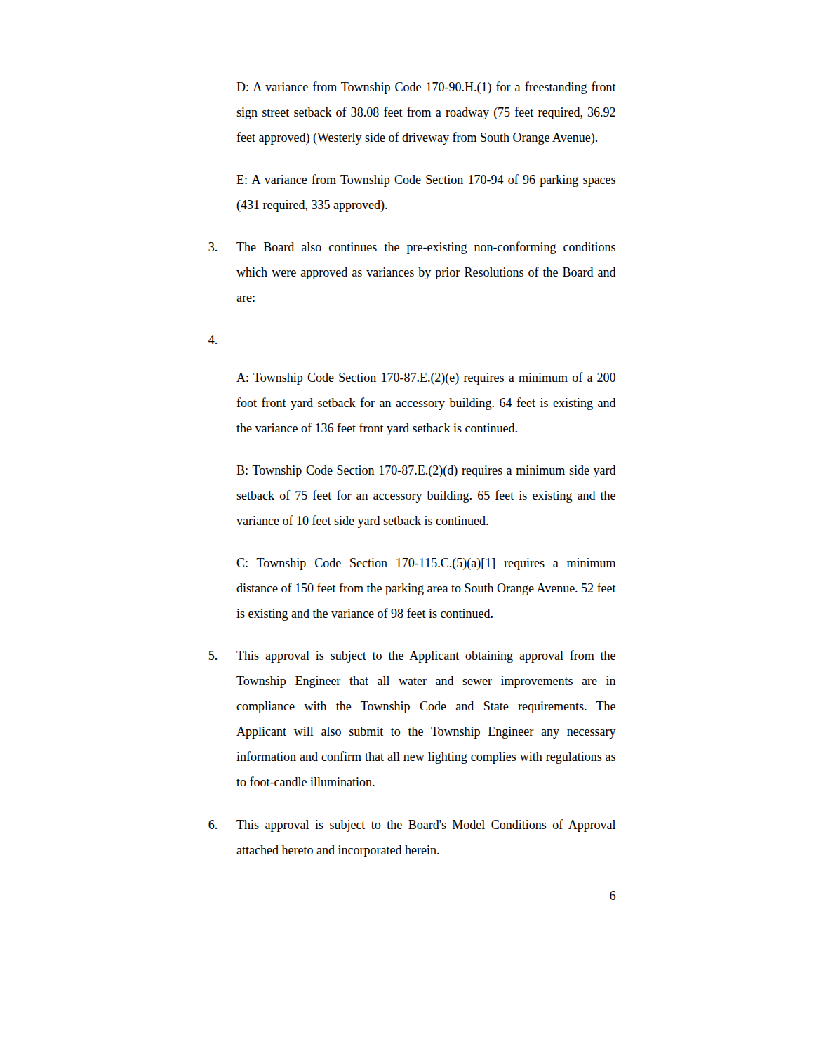D: A variance from Township Code 170-90.H.(1) for a freestanding front sign street setback of 38.08 feet from a roadway (75 feet required, 36.92 feet approved) (Westerly side of driveway from South Orange Avenue).
E: A variance from Township Code Section 170-94 of 96 parking spaces (431 required, 335 approved).
The Board also continues the pre-existing non-conforming conditions which were approved as variances by prior Resolutions of the Board and are:
A: Township Code Section 170-87.E.(2)(e) requires a minimum of a 200 foot front yard setback for an accessory building. 64 feet is existing and the variance of 136 feet front yard setback is continued.
B: Township Code Section 170-87.E.(2)(d) requires a minimum side yard setback of 75 feet for an accessory building. 65 feet is existing and the variance of 10 feet side yard setback is continued.
C: Township Code Section 170-115.C.(5)(a)[1] requires a minimum distance of 150 feet from the parking area to South Orange Avenue. 52 feet is existing and the variance of 98 feet is continued.
This approval is subject to the Applicant obtaining approval from the Township Engineer that all water and sewer improvements are in compliance with the Township Code and State requirements. The Applicant will also submit to the Township Engineer any necessary information and confirm that all new lighting complies with regulations as to foot-candle illumination.
This approval is subject to the Board's Model Conditions of Approval attached hereto and incorporated herein.
6